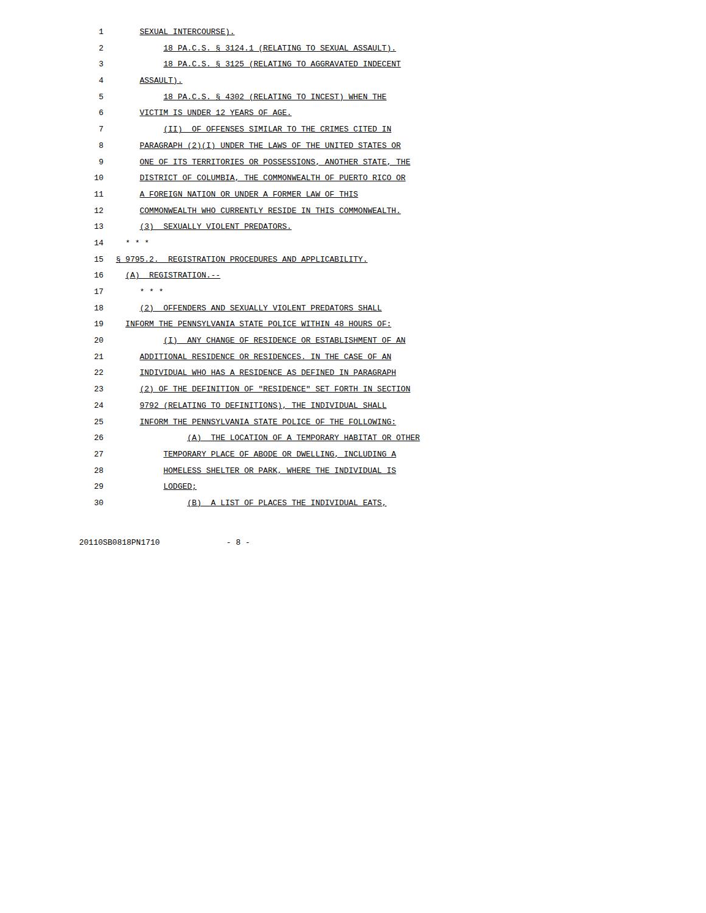| 1 | SEXUAL INTERCOURSE). |
| 2 | 18 PA.C.S. § 3124.1 (RELATING TO SEXUAL ASSAULT). |
| 3 | 18 PA.C.S. § 3125 (RELATING TO AGGRAVATED INDECENT |
| 4 | ASSAULT). |
| 5 | 18 PA.C.S. § 4302 (RELATING TO INCEST) WHEN THE |
| 6 | VICTIM IS UNDER 12 YEARS OF AGE. |
| 7 | (II) OF OFFENSES SIMILAR TO THE CRIMES CITED IN |
| 8 | PARAGRAPH (2)(I) UNDER THE LAWS OF THE UNITED STATES OR |
| 9 | ONE OF ITS TERRITORIES OR POSSESSIONS, ANOTHER STATE, THE |
| 10 | DISTRICT OF COLUMBIA, THE COMMONWEALTH OF PUERTO RICO OR |
| 11 | A FOREIGN NATION OR UNDER A FORMER LAW OF THIS |
| 12 | COMMONWEALTH WHO CURRENTLY RESIDE IN THIS COMMONWEALTH. |
| 13 | (3) SEXUALLY VIOLENT PREDATORS. |
| 14 | * * * |
| 15 | § 9795.2. REGISTRATION PROCEDURES AND APPLICABILITY. |
| 16 | (A) REGISTRATION.-- |
| 17 | * * * |
| 18 | (2) OFFENDERS AND SEXUALLY VIOLENT PREDATORS SHALL |
| 19 | INFORM THE PENNSYLVANIA STATE POLICE WITHIN 48 HOURS OF: |
| 20 | (I) ANY CHANGE OF RESIDENCE OR ESTABLISHMENT OF AN |
| 21 | ADDITIONAL RESIDENCE OR RESIDENCES. IN THE CASE OF AN |
| 22 | INDIVIDUAL WHO HAS A RESIDENCE AS DEFINED IN PARAGRAPH |
| 23 | (2) OF THE DEFINITION OF "RESIDENCE" SET FORTH IN SECTION |
| 24 | 9792 (RELATING TO DEFINITIONS), THE INDIVIDUAL SHALL |
| 25 | INFORM THE PENNSYLVANIA STATE POLICE OF THE FOLLOWING: |
| 26 | (A) THE LOCATION OF A TEMPORARY HABITAT OR OTHER |
| 27 | TEMPORARY PLACE OF ABODE OR DWELLING, INCLUDING A |
| 28 | HOMELESS SHELTER OR PARK, WHERE THE INDIVIDUAL IS |
| 29 | LODGED; |
| 30 | (B) A LIST OF PLACES THE INDIVIDUAL EATS, |
20110SB0818PN1710 - 8 -